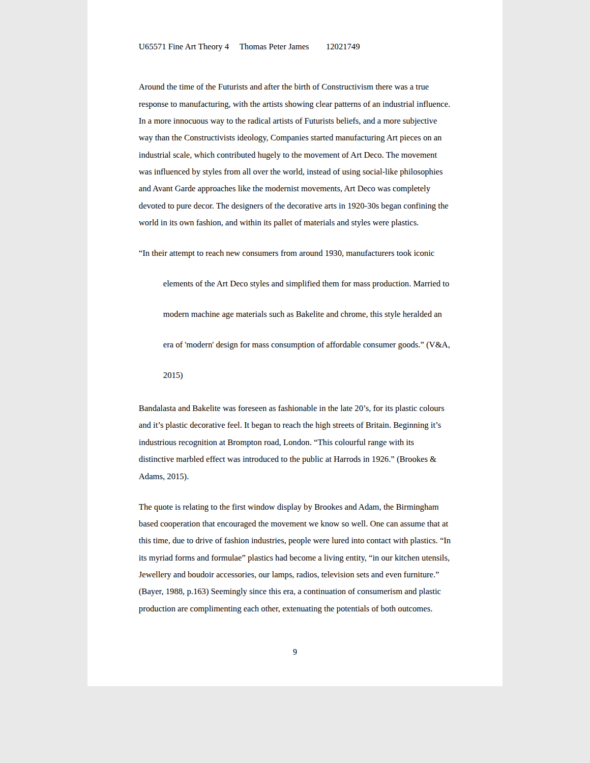U65571 Fine Art Theory 4 Thomas Peter James 12021749
Around the time of the Futurists and after the birth of Constructivism there was a true response to manufacturing, with the artists showing clear patterns of an industrial influence. In a more innocuous way to the radical artists of Futurists beliefs, and a more subjective way than the Constructivists ideology, Companies started manufacturing Art pieces on an industrial scale, which contributed hugely to the movement of Art Deco. The movement was influenced by styles from all over the world, instead of using social-like philosophies and Avant Garde approaches like the modernist movements, Art Deco was completely devoted to pure decor. The designers of the decorative arts in 1920-30s began confining the world in its own fashion, and within its pallet of materials and styles were plastics.
“In their attempt to reach new consumers from around 1930, manufacturers took iconic
elements of the Art Deco styles and simplified them for mass production. Married to
modern machine age materials such as Bakelite and chrome, this style heralded an
era of 'modern' design for mass consumption of affordable consumer goods.” (V&A,
2015)
Bandalasta and Bakelite was foreseen as fashionable in the late 20’s, for its plastic colours and it’s plastic decorative feel. It began to reach the high streets of Britain. Beginning it’s industrious recognition at Brompton road, London. “This colourful range with its distinctive marbled effect was introduced to the public at Harrods in 1926.” (Brookes & Adams, 2015).
The quote is relating to the first window display by Brookes and Adam, the Birmingham based cooperation that encouraged the movement we know so well. One can assume that at this time, due to drive of fashion industries, people were lured into contact with plastics. “In its myriad forms and formulae” plastics had become a living entity, “in our kitchen utensils, Jewellery and boudoir accessories, our lamps, radios, television sets and even furniture.” (Bayer, 1988, p.163) Seemingly since this era, a continuation of consumerism and plastic production are complimenting each other, extenuating the potentials of both outcomes.
9